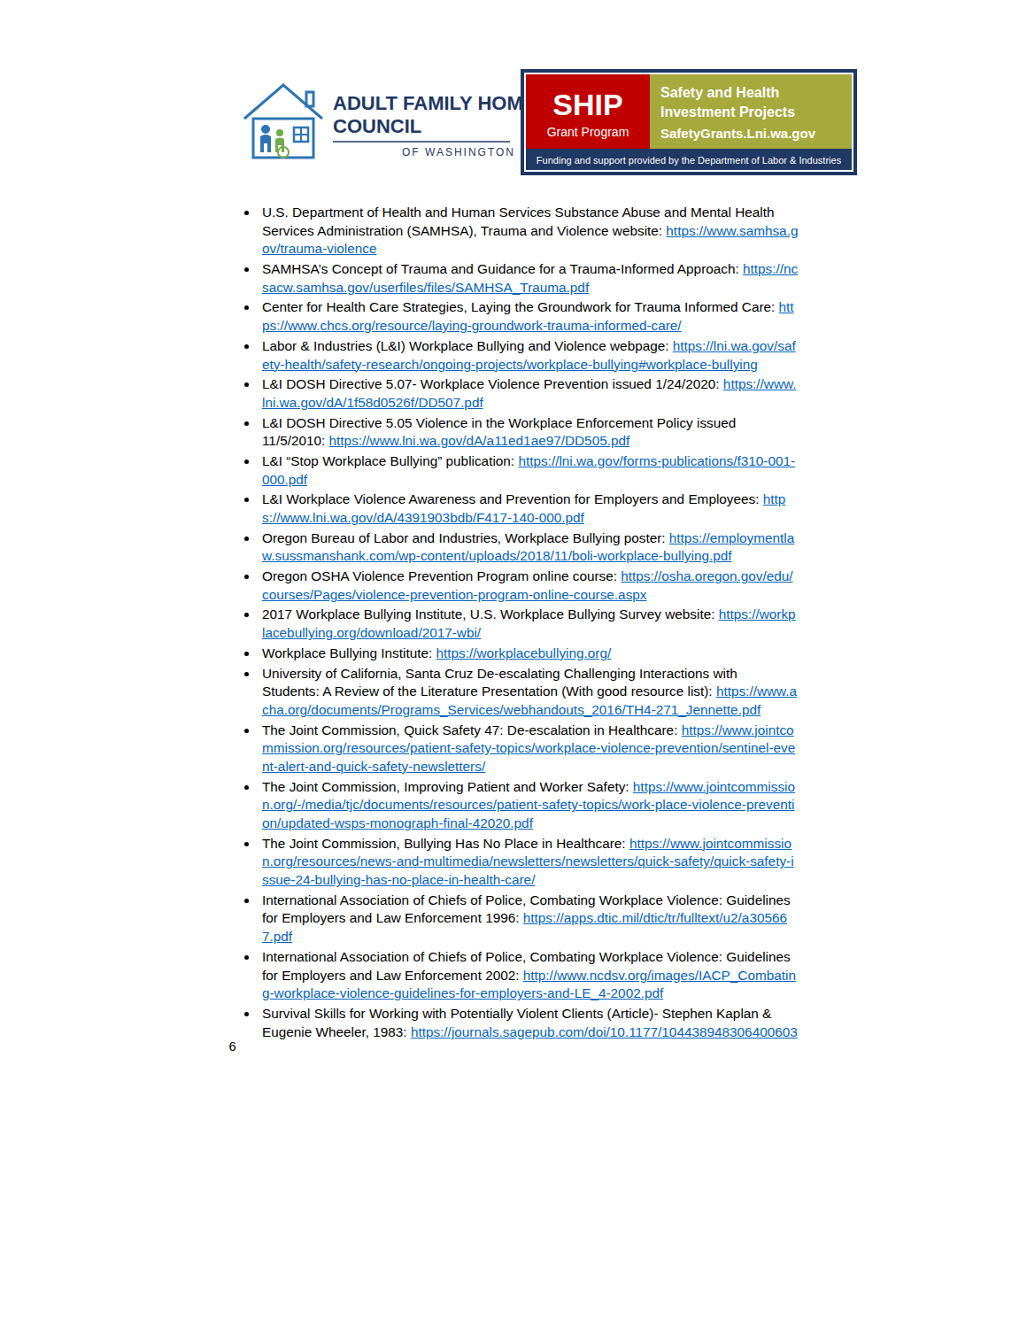ADULT FAMILY HOME COUNCIL OF WASHINGTON STATE
SHIP Grant Program Safety and Health Investment Projects SafetyGrants.Lni.wa.gov Funding and support provided by the Department of Labor & Industries
U.S. Department of Health and Human Services Substance Abuse and Mental Health Services Administration (SAMHSA), Trauma and Violence website: https://www.samhsa.gov/trauma-violence
SAMHSA’s Concept of Trauma and Guidance for a Trauma-Informed Approach: https://ncsacw.samhsa.gov/userfiles/files/SAMHSA_Trauma.pdf
Center for Health Care Strategies, Laying the Groundwork for Trauma Informed Care: https://www.chcs.org/resource/laying-groundwork-trauma-informed-care/
Labor & Industries (L&I) Workplace Bullying and Violence webpage: https://lni.wa.gov/safety-health/safety-research/ongoing-projects/workplace-bullying#workplace-bullying
L&I DOSH Directive 5.07- Workplace Violence Prevention issued 1/24/2020: https://www.lni.wa.gov/dA/1f58d0526f/DD507.pdf
L&I DOSH Directive 5.05 Violence in the Workplace Enforcement Policy issued 11/5/2010: https://www.lni.wa.gov/dA/a11ed1ae97/DD505.pdf
L&I “Stop Workplace Bullying” publication: https://lni.wa.gov/forms-publications/f310-001-000.pdf
L&I Workplace Violence Awareness and Prevention for Employers and Employees: https://www.lni.wa.gov/dA/4391903bdb/F417-140-000.pdf
Oregon Bureau of Labor and Industries, Workplace Bullying poster: https://employmentlaw.sussmanshank.com/wp-content/uploads/2018/11/boli-workplace-bullying.pdf
Oregon OSHA Violence Prevention Program online course: https://osha.oregon.gov/edu/courses/Pages/violence-prevention-program-online-course.aspx
2017 Workplace Bullying Institute, U.S. Workplace Bullying Survey website: https://workplacebullying.org/download/2017-wbi/
Workplace Bullying Institute: https://workplacebullying.org/
University of California, Santa Cruz De-escalating Challenging Interactions with Students: A Review of the Literature Presentation (With good resource list): https://www.acha.org/documents/Programs_Services/webhandouts_2016/TH4-271_Jennette.pdf
The Joint Commission, Quick Safety 47: De-escalation in Healthcare: https://www.jointcommission.org/resources/patient-safety-topics/workplace-violence-prevention/sentinel-event-alert-and-quick-safety-newsletters/
The Joint Commission, Improving Patient and Worker Safety: https://www.jointcommission.org/-/media/tjc/documents/resources/patient-safety-topics/work-place-violence-prevention/updated-wsps-monograph-final-42020.pdf
The Joint Commission, Bullying Has No Place in Healthcare: https://www.jointcommission.org/resources/news-and-multimedia/newsletters/newsletters/quick-safety/quick-safety-issue-24-bullying-has-no-place-in-health-care/
International Association of Chiefs of Police, Combating Workplace Violence: Guidelines for Employers and Law Enforcement 1996: https://apps.dtic.mil/dtic/tr/fulltext/u2/a305667.pdf
International Association of Chiefs of Police, Combating Workplace Violence: Guidelines for Employers and Law Enforcement 2002: http://www.ncdsv.org/images/IACP_Combating-workplace-violence-guidelines-for-employers-and-LE_4-2002.pdf
Survival Skills for Working with Potentially Violent Clients (Article)- Stephen Kaplan & Eugenie Wheeler, 1983: https://journals.sagepub.com/doi/10.1177/104438948306400603
6